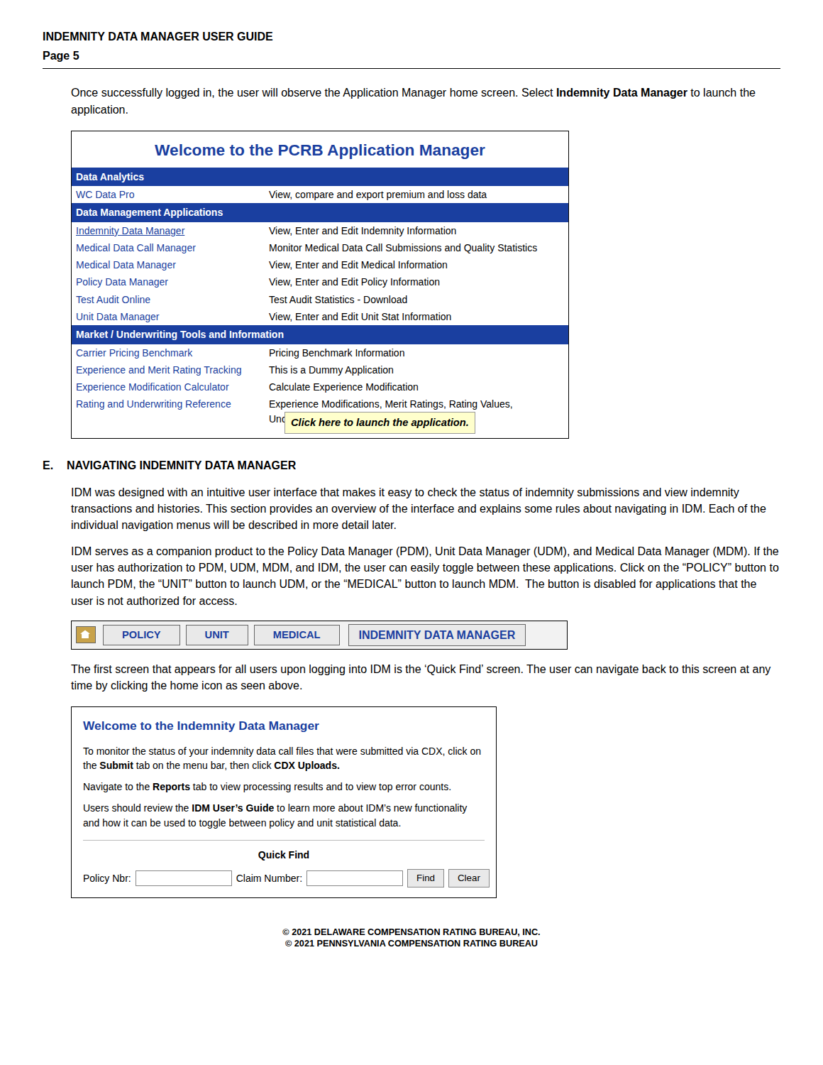INDEMNITY DATA MANAGER USER GUIDE
Page 5
Once successfully logged in, the user will observe the Application Manager home screen. Select Indemnity Data Manager to launch the application.
Welcome to the PCRB Application Manager
| Data Analytics |
| WC Data Pro | View, compare and export premium and loss data |
| Data Management Applications |
| Indemnity Data Manager | View, Enter and Edit Indemnity Information |
| Medical Data Call Manager | Monitor Medical Data Call Submissions and Quality Statistics |
| Medical Data Manager | View, Enter and Edit Medical Information |
| Policy Data Manager | View, Enter and Edit Policy Information |
| Test Audit Online | Test Audit Statistics - Download |
| Unit Data Manager | View, Enter and Edit Unit Stat Information |
| Market / Underwriting Tools and Information |
| Carrier Pricing Benchmark | Pricing Benchmark Information |
| Experience and Merit Rating Tracking | This is a Dummy Application |
| Experience Modification Calculator | Calculate Experience Modification |
| Rating and Underwriting Reference | Experience Modifications, Merit Ratings, Rating Values, Underwriting Guide |
Click here to launch the application.
E. NAVIGATING INDEMNITY DATA MANAGER
IDM was designed with an intuitive user interface that makes it easy to check the status of indemnity submissions and view indemnity transactions and histories. This section provides an overview of the interface and explains some rules about navigating in IDM. Each of the individual navigation menus will be described in more detail later.
IDM serves as a companion product to the Policy Data Manager (PDM), Unit Data Manager (UDM), and Medical Data Manager (MDM). If the user has authorization to PDM, UDM, MDM, and IDM, the user can easily toggle between these applications. Click on the “POLICY” button to launch PDM, the “UNIT” button to launch UDM, or the “MEDICAL” button to launch MDM. The button is disabled for applications that the user is not authorized for access.
POLICY
UNIT
MEDICAL
INDEMNITY DATA MANAGER
The first screen that appears for all users upon logging into IDM is the ‘Quick Find’ screen. The user can navigate back to this screen at any time by clicking the home icon as seen above.
Welcome to the Indemnity Data Manager
To monitor the status of your indemnity data call files that were submitted via CDX, click on the Submit tab on the menu bar, then click CDX Uploads.
Navigate to the Reports tab to view processing results and to view top error counts.
Users should review the IDM User’s Guide to learn more about IDM’s new functionality and how it can be used to toggle between policy and unit statistical data.
Quick Find
Policy Nbr: Claim Number: Find Clear
© 2021 DELAWARE COMPENSATION RATING BUREAU, INC.
© 2021 PENNSYLVANIA COMPENSATION RATING BUREAU